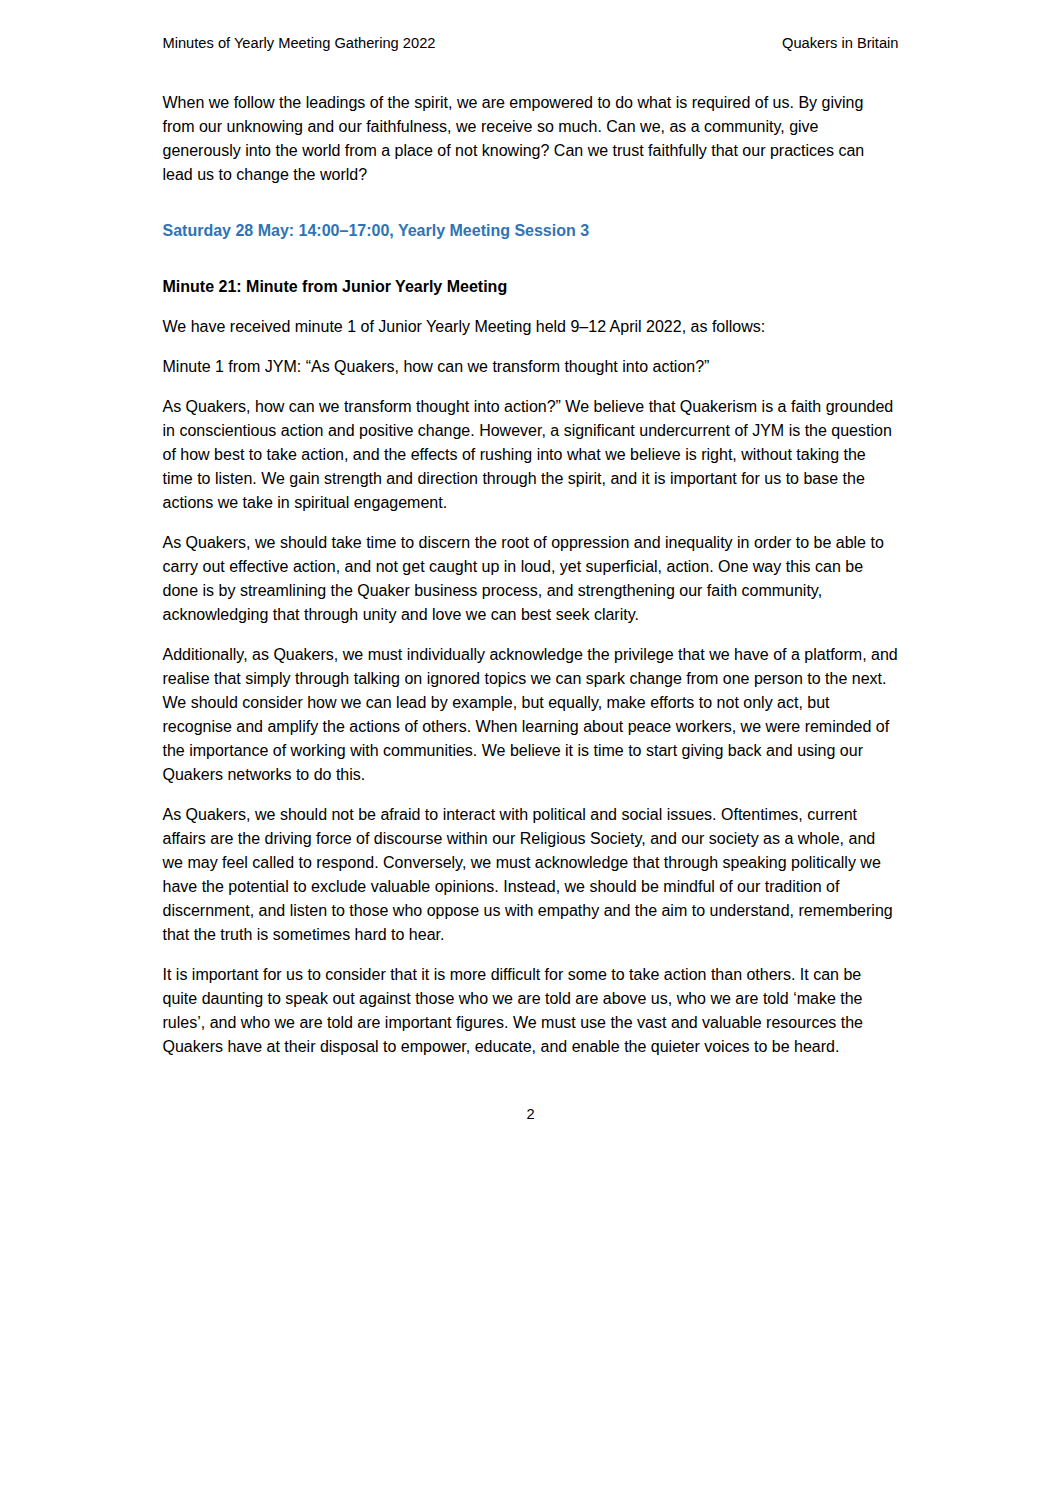Minutes of Yearly Meeting Gathering 2022
Quakers in Britain
When we follow the leadings of the spirit, we are empowered to do what is required of us. By giving from our unknowing and our faithfulness, we receive so much. Can we, as a community, give generously into the world from a place of not knowing? Can we trust faithfully that our practices can lead us to change the world?
Saturday 28 May: 14:00–17:00, Yearly Meeting Session 3
Minute 21: Minute from Junior Yearly Meeting
We have received minute 1 of Junior Yearly Meeting held 9–12 April 2022, as follows:
Minute 1 from JYM: “As Quakers, how can we transform thought into action?”
As Quakers, how can we transform thought into action?” We believe that Quakerism is a faith grounded in conscientious action and positive change. However, a significant undercurrent of JYM is the question of how best to take action, and the effects of rushing into what we believe is right, without taking the time to listen. We gain strength and direction through the spirit, and it is important for us to base the actions we take in spiritual engagement.
As Quakers, we should take time to discern the root of oppression and inequality in order to be able to carry out effective action, and not get caught up in loud, yet superficial, action. One way this can be done is by streamlining the Quaker business process, and strengthening our faith community, acknowledging that through unity and love we can best seek clarity.
Additionally, as Quakers, we must individually acknowledge the privilege that we have of a platform, and realise that simply through talking on ignored topics we can spark change from one person to the next. We should consider how we can lead by example, but equally, make efforts to not only act, but recognise and amplify the actions of others. When learning about peace workers, we were reminded of the importance of working with communities. We believe it is time to start giving back and using our Quakers networks to do this.
As Quakers, we should not be afraid to interact with political and social issues. Oftentimes, current affairs are the driving force of discourse within our Religious Society, and our society as a whole, and we may feel called to respond. Conversely, we must acknowledge that through speaking politically we have the potential to exclude valuable opinions. Instead, we should be mindful of our tradition of discernment, and listen to those who oppose us with empathy and the aim to understand, remembering that the truth is sometimes hard to hear.
It is important for us to consider that it is more difficult for some to take action than others. It can be quite daunting to speak out against those who we are told are above us, who we are told ‘make the rules’, and who we are told are important figures. We must use the vast and valuable resources the Quakers have at their disposal to empower, educate, and enable the quieter voices to be heard.
2